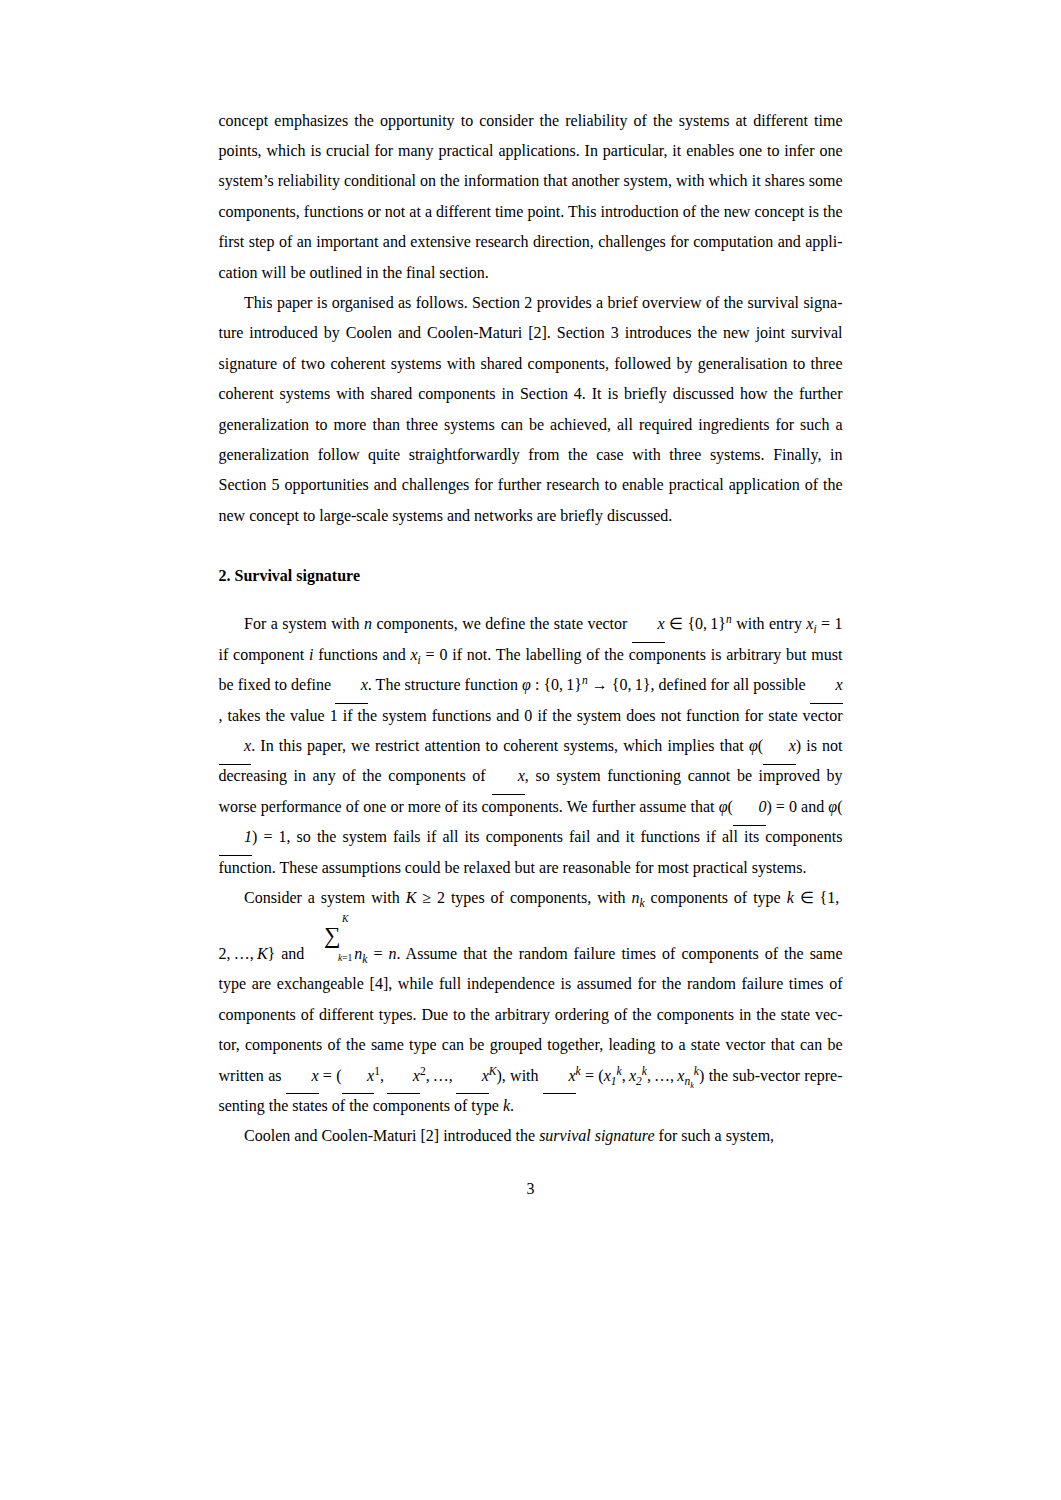concept emphasizes the opportunity to consider the reliability of the systems at different time points, which is crucial for many practical applications. In particular, it enables one to infer one system’s reliability conditional on the information that another system, with which it shares some components, functions or not at a different time point. This introduction of the new concept is the first step of an important and extensive research direction, challenges for computation and application will be outlined in the final section.
This paper is organised as follows. Section 2 provides a brief overview of the survival signature introduced by Coolen and Coolen-Maturi [2]. Section 3 introduces the new joint survival signature of two coherent systems with shared components, followed by generalisation to three coherent systems with shared components in Section 4. It is briefly discussed how the further generalization to more than three systems can be achieved, all required ingredients for such a generalization follow quite straightforwardly from the case with three systems. Finally, in Section 5 opportunities and challenges for further research to enable practical application of the new concept to large-scale systems and networks are briefly discussed.
2. Survival signature
For a system with n components, we define the state vector x ∈ {0, 1}n with entry xi = 1 if component i functions and xi = 0 if not. The labelling of the components is arbitrary but must be fixed to define x. The structure function φ : {0, 1}n → {0, 1}, defined for all possible x, takes the value 1 if the system functions and 0 if the system does not function for state vector x. In this paper, we restrict attention to coherent systems, which implies that φ(x) is not decreasing in any of the components of x, so system functioning cannot be improved by worse performance of one or more of its components. We further assume that φ(0) = 0 and φ(1) = 1, so the system fails if all its components fail and it functions if all its components function. These assumptions could be relaxed but are reasonable for most practical systems.
Consider a system with K ≥ 2 types of components, with nk components of type k ∈ {1, 2, …, K} and K∑k=1 nk = n. Assume that the random failure times of components of the same type are exchangeable [4], while full independence is assumed for the random failure times of components of different types. Due to the arbitrary ordering of the components in the state vector, components of the same type can be grouped together, leading to a state vector that can be written as x = (x1, x2, …, xK), with xk = (x1k, x2k, …, xnkk) the sub-vector representing the states of the components of type k.
Coolen and Coolen-Maturi [2] introduced the survival signature for such a system,
3